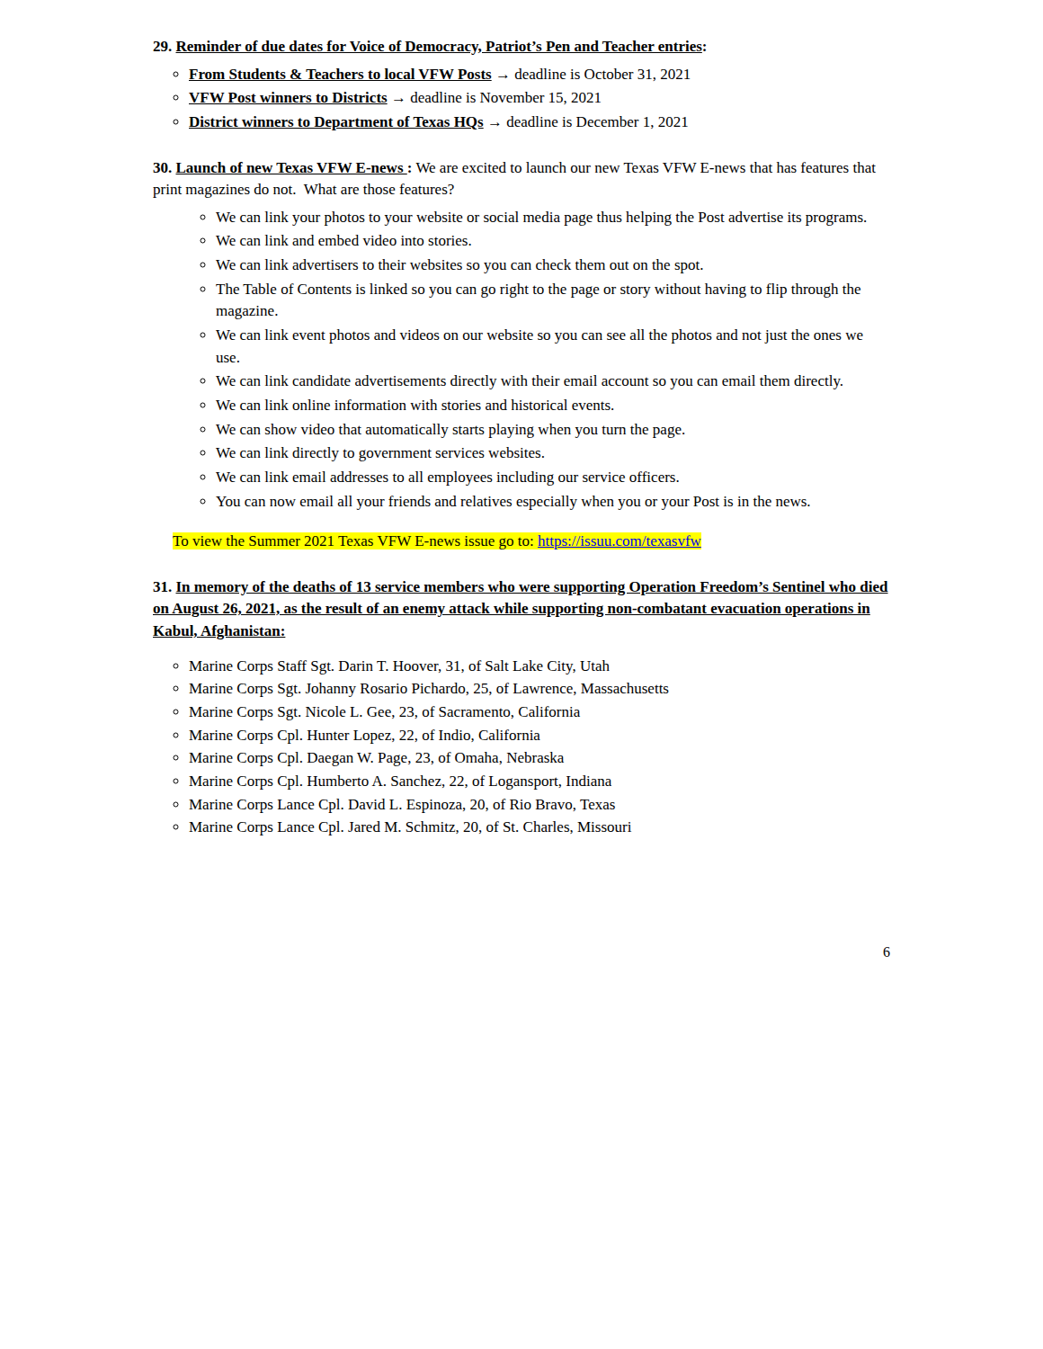29. Reminder of due dates for Voice of Democracy, Patriot’s Pen and Teacher entries:
From Students & Teachers to local VFW Posts → deadline is October 31, 2021
VFW Post winners to Districts → deadline is November 15, 2021
District winners to Department of Texas HQs → deadline is December 1, 2021
30. Launch of new Texas VFW E-news : We are excited to launch our new Texas VFW E-news that has features that print magazines do not. What are those features?
We can link your photos to your website or social media page thus helping the Post advertise its programs.
We can link and embed video into stories.
We can link advertisers to their websites so you can check them out on the spot.
The Table of Contents is linked so you can go right to the page or story without having to flip through the magazine.
We can link event photos and videos on our website so you can see all the photos and not just the ones we use.
We can link candidate advertisements directly with their email account so you can email them directly.
We can link online information with stories and historical events.
We can show video that automatically starts playing when you turn the page.
We can link directly to government services websites.
We can link email addresses to all employees including our service officers.
You can now email all your friends and relatives especially when you or your Post is in the news.
To view the Summer 2021 Texas VFW E-news issue go to: https://issuu.com/texasvfw
31. In memory of the deaths of 13 service members who were supporting Operation Freedom’s Sentinel who died on August 26, 2021, as the result of an enemy attack while supporting non-combatant evacuation operations in Kabul, Afghanistan:
Marine Corps Staff Sgt. Darin T. Hoover, 31, of Salt Lake City, Utah
Marine Corps Sgt. Johanny Rosario Pichardo, 25, of Lawrence, Massachusetts
Marine Corps Sgt. Nicole L. Gee, 23, of Sacramento, California
Marine Corps Cpl. Hunter Lopez, 22, of Indio, California
Marine Corps Cpl. Daegan W. Page, 23, of Omaha, Nebraska
Marine Corps Cpl. Humberto A. Sanchez, 22, of Logansport, Indiana
Marine Corps Lance Cpl. David L. Espinoza, 20, of Rio Bravo, Texas
Marine Corps Lance Cpl. Jared M. Schmitz, 20, of St. Charles, Missouri
6